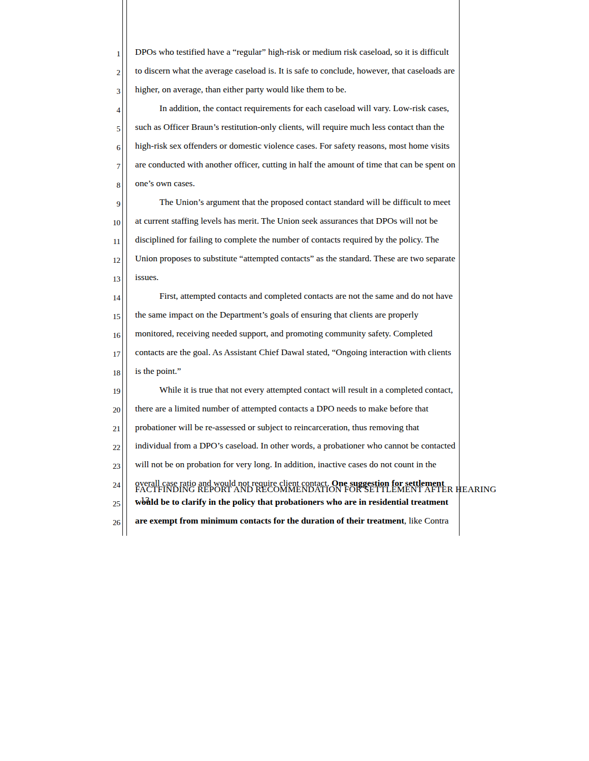1
2
3
4
5
6
7
8
9
10
11
12
13
14
15
16
17
18
19
20
21
22
23
24
25
26
DPOs who testified have a “regular” high-risk or medium risk caseload, so it is difficult to discern what the average caseload is. It is safe to conclude, however, that caseloads are higher, on average, than either party would like them to be.
In addition, the contact requirements for each caseload will vary. Low-risk cases, such as Officer Braun’s restitution-only clients, will require much less contact than the high-risk sex offenders or domestic violence cases. For safety reasons, most home visits are conducted with another officer, cutting in half the amount of time that can be spent on one’s own cases.
The Union’s argument that the proposed contact standard will be difficult to meet at current staffing levels has merit. The Union seek assurances that DPOs will not be disciplined for failing to complete the number of contacts required by the policy. The Union proposes to substitute “attempted contacts” as the standard. These are two separate issues.
First, attempted contacts and completed contacts are not the same and do not have the same impact on the Department’s goals of ensuring that clients are properly monitored, receiving needed support, and promoting community safety. Completed contacts are the goal. As Assistant Chief Dawal stated, “Ongoing interaction with clients is the point.”
While it is true that not every attempted contact will result in a completed contact, there are a limited number of attempted contacts a DPO needs to make before that probationer will be re-assessed or subject to reincarceration, thus removing that individual from a DPO’s caseload. In other words, a probationer who cannot be contacted will not be on probation for very long. In addition, inactive cases do not count in the overall case ratio and would not require client contact. One suggestion for settlement would be to clarify in the policy that probationers who are in residential treatment are exempt from minimum contacts for the duration of their treatment, like Contra Costa County’s policy. UX 4.
FACTFINDING REPORT AND RECOMMENDATION FOR SETTLEMENT AFTER HEARING - 13